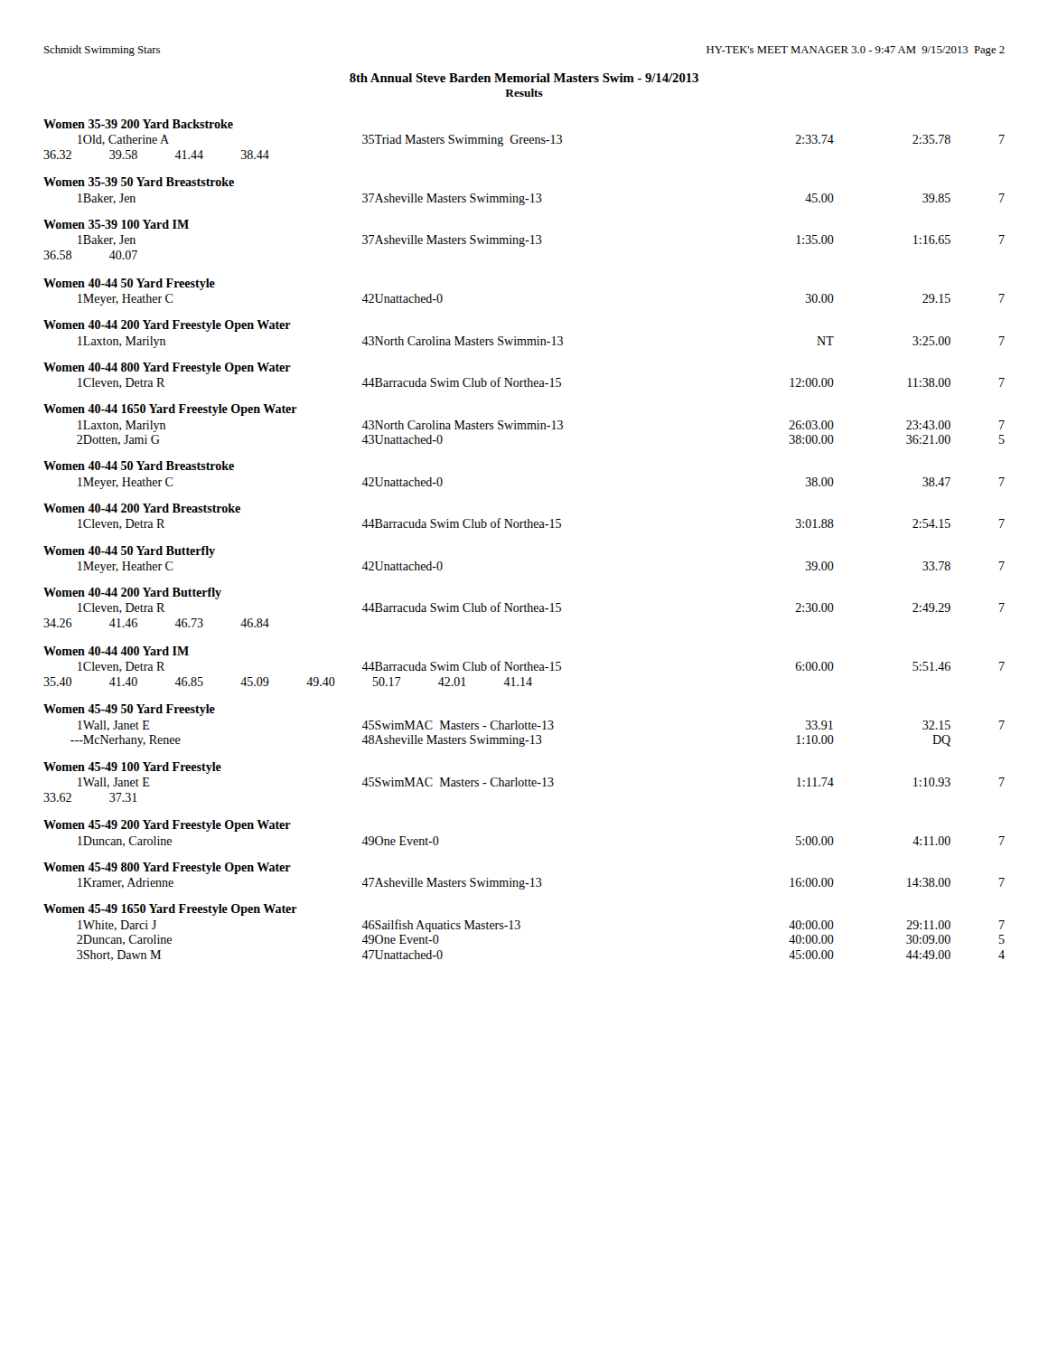Schmidt Swimming Stars
HY-TEK's MEET MANAGER 3.0 - 9:47 AM 9/15/2013 Page 2
8th Annual Steve Barden Memorial Masters Swim - 9/14/2013
Results
Women 35-39 200 Yard Backstroke
| 1 | Old, Catherine A | 35 | Triad Masters Swimming Greens-13 | 2:33.74 | 2:35.78 | 7 |
| 36.32 39.58 41.44 38.44 |
Women 35-39 50 Yard Breaststroke
| 1 | Baker, Jen | 37 | Asheville Masters Swimming-13 | 45.00 | 39.85 | 7 |
Women 35-39 100 Yard IM
| 1 | Baker, Jen | 37 | Asheville Masters Swimming-13 | 1:35.00 | 1:16.65 | 7 |
| 36.58 40.07 |
Women 40-44 50 Yard Freestyle
| 1 | Meyer, Heather C | 42 | Unattached-0 | 30.00 | 29.15 | 7 |
Women 40-44 200 Yard Freestyle Open Water
| 1 | Laxton, Marilyn | 43 | North Carolina Masters Swimmin-13 | NT | 3:25.00 | 7 |
Women 40-44 800 Yard Freestyle Open Water
| 1 | Cleven, Detra R | 44 | Barracuda Swim Club of Northea-15 | 12:00.00 | 11:38.00 | 7 |
Women 40-44 1650 Yard Freestyle Open Water
| 1 | Laxton, Marilyn | 43 | North Carolina Masters Swimmin-13 | 26:03.00 | 23:43.00 | 7 |
| 2 | Dotten, Jami G | 43 | Unattached-0 | 38:00.00 | 36:21.00 | 5 |
Women 40-44 50 Yard Breaststroke
| 1 | Meyer, Heather C | 42 | Unattached-0 | 38.00 | 38.47 | 7 |
Women 40-44 200 Yard Breaststroke
| 1 | Cleven, Detra R | 44 | Barracuda Swim Club of Northea-15 | 3:01.88 | 2:54.15 | 7 |
Women 40-44 50 Yard Butterfly
| 1 | Meyer, Heather C | 42 | Unattached-0 | 39.00 | 33.78 | 7 |
Women 40-44 200 Yard Butterfly
| 1 | Cleven, Detra R | 44 | Barracuda Swim Club of Northea-15 | 2:30.00 | 2:49.29 | 7 |
| 34.26 41.46 46.73 46.84 |
Women 40-44 400 Yard IM
| 1 | Cleven, Detra R | 44 | Barracuda Swim Club of Northea-15 | 6:00.00 | 5:51.46 | 7 |
| 35.40 41.40 46.85 45.09 49.40 50.17 42.01 41.14 |
Women 45-49 50 Yard Freestyle
| 1 | Wall, Janet E | 45 | SwimMAC Masters - Charlotte-13 | 33.91 | 32.15 | 7 |
| --- | McNerhany, Renee | 48 | Asheville Masters Swimming-13 | 1:10.00 | DQ | |
Women 45-49 100 Yard Freestyle
| 1 | Wall, Janet E | 45 | SwimMAC Masters - Charlotte-13 | 1:11.74 | 1:10.93 | 7 |
| 33.62 37.31 |
Women 45-49 200 Yard Freestyle Open Water
| 1 | Duncan, Caroline | 49 | One Event-0 | 5:00.00 | 4:11.00 | 7 |
Women 45-49 800 Yard Freestyle Open Water
| 1 | Kramer, Adrienne | 47 | Asheville Masters Swimming-13 | 16:00.00 | 14:38.00 | 7 |
Women 45-49 1650 Yard Freestyle Open Water
| 1 | White, Darci J | 46 | Sailfish Aquatics Masters-13 | 40:00.00 | 29:11.00 | 7 |
| 2 | Duncan, Caroline | 49 | One Event-0 | 40:00.00 | 30:09.00 | 5 |
| 3 | Short, Dawn M | 47 | Unattached-0 | 45:00.00 | 44:49.00 | 4 |